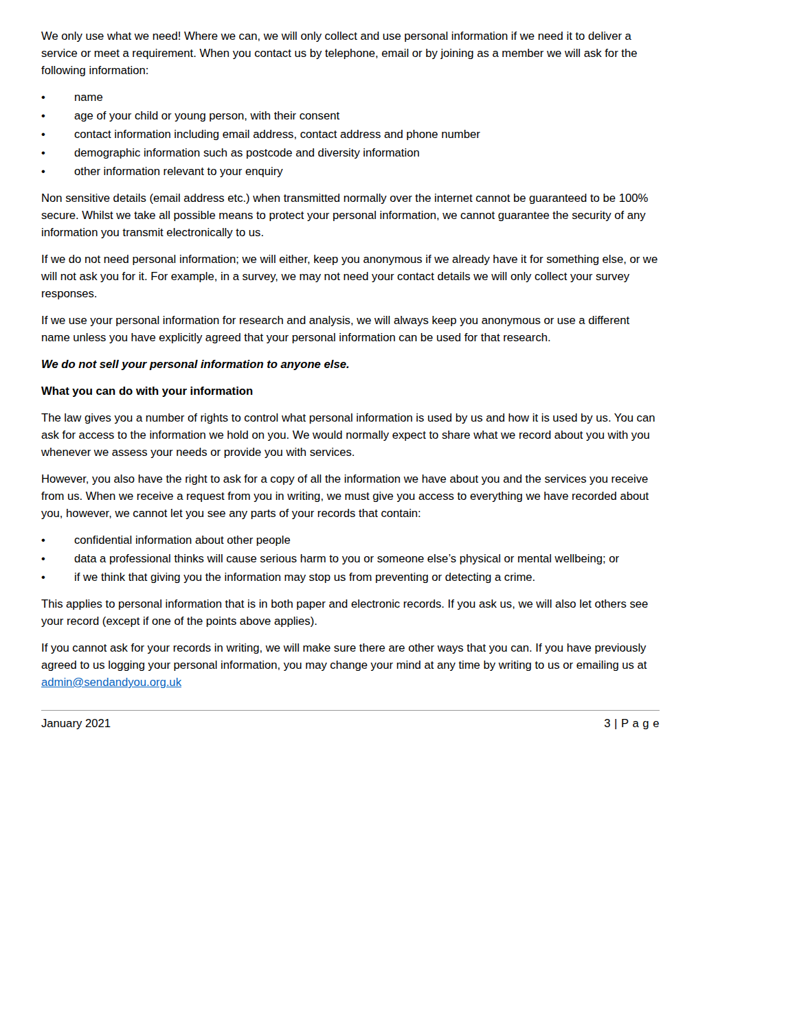We only use what we need! Where we can, we will only collect and use personal information if we need it to deliver a service or meet a requirement. When you contact us by telephone, email or by joining as a member we will ask for the following information:
name
age of your child or young person, with their consent
contact information including email address, contact address and phone number
demographic information such as postcode and diversity information
other information relevant to your enquiry
Non sensitive details (email address etc.) when transmitted normally over the internet cannot be guaranteed to be 100% secure. Whilst we take all possible means to protect your personal information, we cannot guarantee the security of any information you transmit electronically to us.
If we do not need personal information; we will either, keep you anonymous if we already have it for something else, or we will not ask you for it. For example, in a survey, we may not need your contact details we will only collect your survey responses.
If we use your personal information for research and analysis, we will always keep you anonymous or use a different name unless you have explicitly agreed that your personal information can be used for that research.
We do not sell your personal information to anyone else.
What you can do with your information
The law gives you a number of rights to control what personal information is used by us and how it is used by us. You can ask for access to the information we hold on you. We would normally expect to share what we record about you with you whenever we assess your needs or provide you with services.
However, you also have the right to ask for a copy of all the information we have about you and the services you receive from us. When we receive a request from you in writing, we must give you access to everything we have recorded about you, however, we cannot let you see any parts of your records that contain:
confidential information about other people
data a professional thinks will cause serious harm to you or someone else’s physical or mental wellbeing; or
if we think that giving you the information may stop us from preventing or detecting a crime.
This applies to personal information that is in both paper and electronic records. If you ask us, we will also let others see your record (except if one of the points above applies).
If you cannot ask for your records in writing, we will make sure there are other ways that you can. If you have previously agreed to us logging your personal information, you may change your mind at any time by writing to us or emailing us at admin@sendandyou.org.uk
January 2021 3 | P a g e